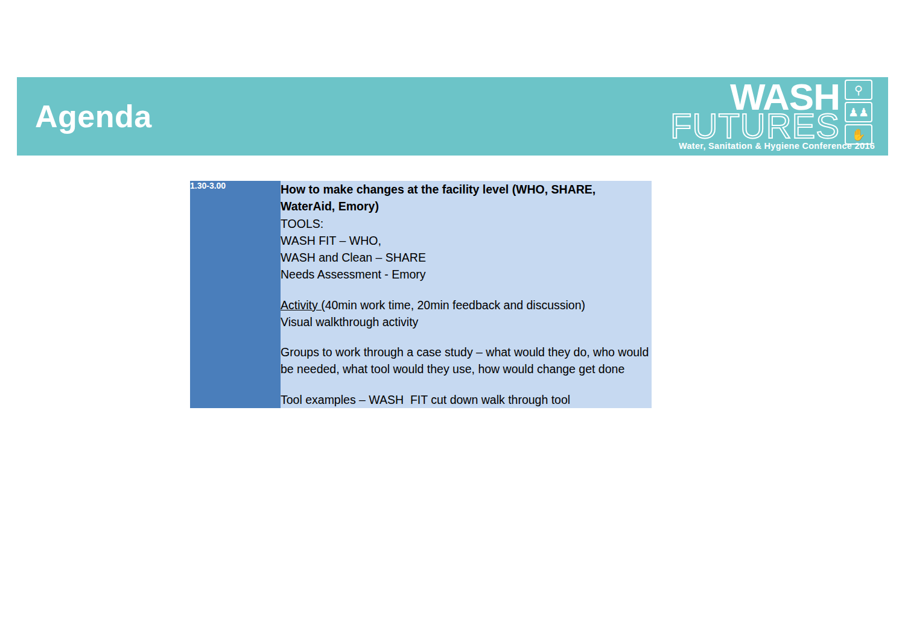Agenda
WASH
FUTURES
Water, Sanitation & Hygiene Conference 2016
⚲
♟♟
✋
| 1.30-3.00 | How to make changes at the facility level (WHO, SHARE, WaterAid, Emory) TOOLS: WASH FIT – WHO, WASH and Clean – SHARE Needs Assessment - Emory Activity ( 40min work time, 20min feedback and discussion) Visual walkthrough activity Groups to work through a case study – what would they do, who would be needed, what tool would they use, how would change get done Tool examples – WASH FIT cut down walk through tool |